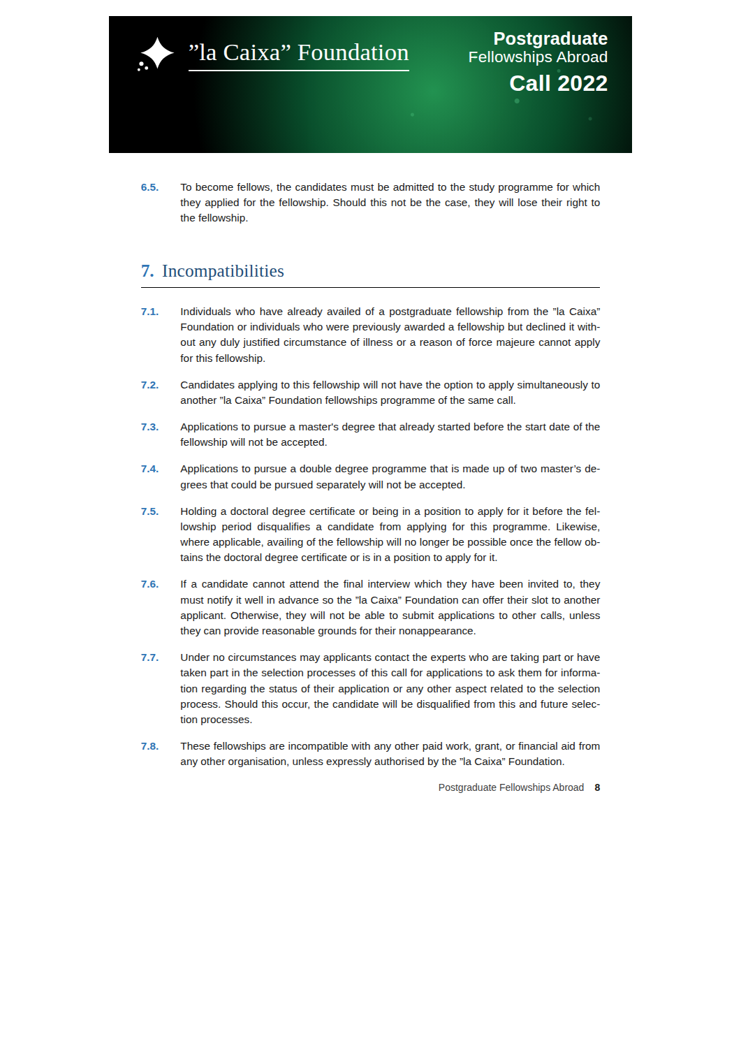”la Caixa” Foundation
Postgraduate
Fellowships Abroad
Call 2022
6.5. To become fellows, the candidates must be admitted to the study programme for which they applied for the fellowship. Should this not be the case, they will lose their right to the fellowship.
7.
Incompatibilities
7.1. Individuals who have already availed of a postgraduate fellowship from the ”la Caixa” Foundation or individuals who were previously awarded a fellowship but declined it without any duly justified circumstance of illness or a reason of force majeure cannot apply for this fellowship.
7.2. Candidates applying to this fellowship will not have the option to apply simultaneously to another ”la Caixa” Foundation fellowships programme of the same call.
7.3. Applications to pursue a master's degree that already started before the start date of the fellowship will not be accepted.
7.4. Applications to pursue a double degree programme that is made up of two master’s degrees that could be pursued separately will not be accepted.
7.5. Holding a doctoral degree certificate or being in a position to apply for it before the fellowship period disqualifies a candidate from applying for this programme. Likewise, where applicable, availing of the fellowship will no longer be possible once the fellow obtains the doctoral degree certificate or is in a position to apply for it.
7.6. If a candidate cannot attend the final interview which they have been invited to, they must notify it well in advance so the ”la Caixa” Foundation can offer their slot to another applicant. Otherwise, they will not be able to submit applications to other calls, unless they can provide reasonable grounds for their nonappearance.
7.7. Under no circumstances may applicants contact the experts who are taking part or have taken part in the selection processes of this call for applications to ask them for information regarding the status of their application or any other aspect related to the selection process. Should this occur, the candidate will be disqualified from this and future selection processes.
7.8. These fellowships are incompatible with any other paid work, grant, or financial aid from any other organisation, unless expressly authorised by the ”la Caixa” Foundation.
Postgraduate Fellowships Abroad 8